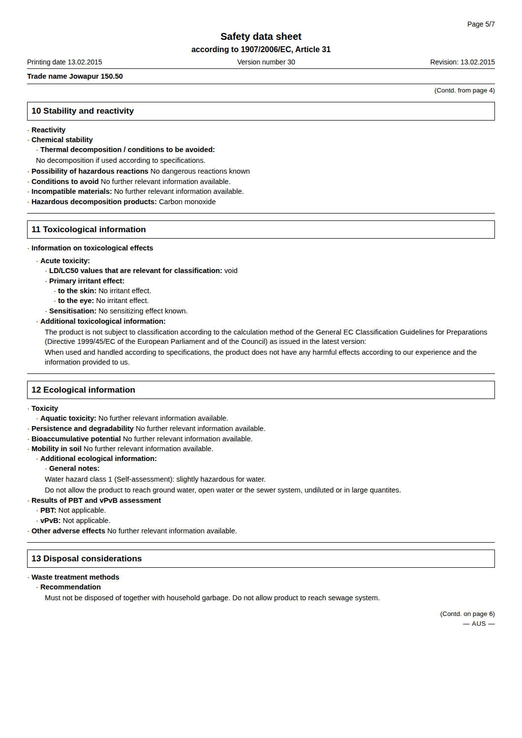Page 5/7
Safety data sheet
according to 1907/2006/EC, Article 31
Printing date 13.02.2015 Version number 30 Revision: 13.02.2015
Trade name Jowapur 150.50
(Contd. from page 4)
10 Stability and reactivity
Reactivity
Chemical stability
Thermal decomposition / conditions to be avoided:
No decomposition if used according to specifications.
Possibility of hazardous reactions No dangerous reactions known
Conditions to avoid No further relevant information available.
Incompatible materials: No further relevant information available.
Hazardous decomposition products: Carbon monoxide
11 Toxicological information
Information on toxicological effects
Acute toxicity:
LD/LC50 values that are relevant for classification: void
Primary irritant effect:
to the skin: No irritant effect.
to the eye: No irritant effect.
Sensitisation: No sensitizing effect known.
Additional toxicological information:
The product is not subject to classification according to the calculation method of the General EC Classification Guidelines for Preparations (Directive 1999/45/EC of the European Parliament and of the Council) as issued in the latest version:
When used and handled according to specifications, the product does not have any harmful effects according to our experience and the information provided to us.
12 Ecological information
Toxicity
Aquatic toxicity: No further relevant information available.
Persistence and degradability No further relevant information available.
Bioaccumulative potential No further relevant information available.
Mobility in soil No further relevant information available.
Additional ecological information:
General notes:
Water hazard class 1 (Self-assessment): slightly hazardous for water.
Do not allow the product to reach ground water, open water or the sewer system, undiluted or in large quantites.
Results of PBT and vPvB assessment
PBT: Not applicable.
vPvB: Not applicable.
Other adverse effects No further relevant information available.
13 Disposal considerations
Waste treatment methods
Recommendation
Must not be disposed of together with household garbage. Do not allow product to reach sewage system.
(Contd. on page 6) AUS